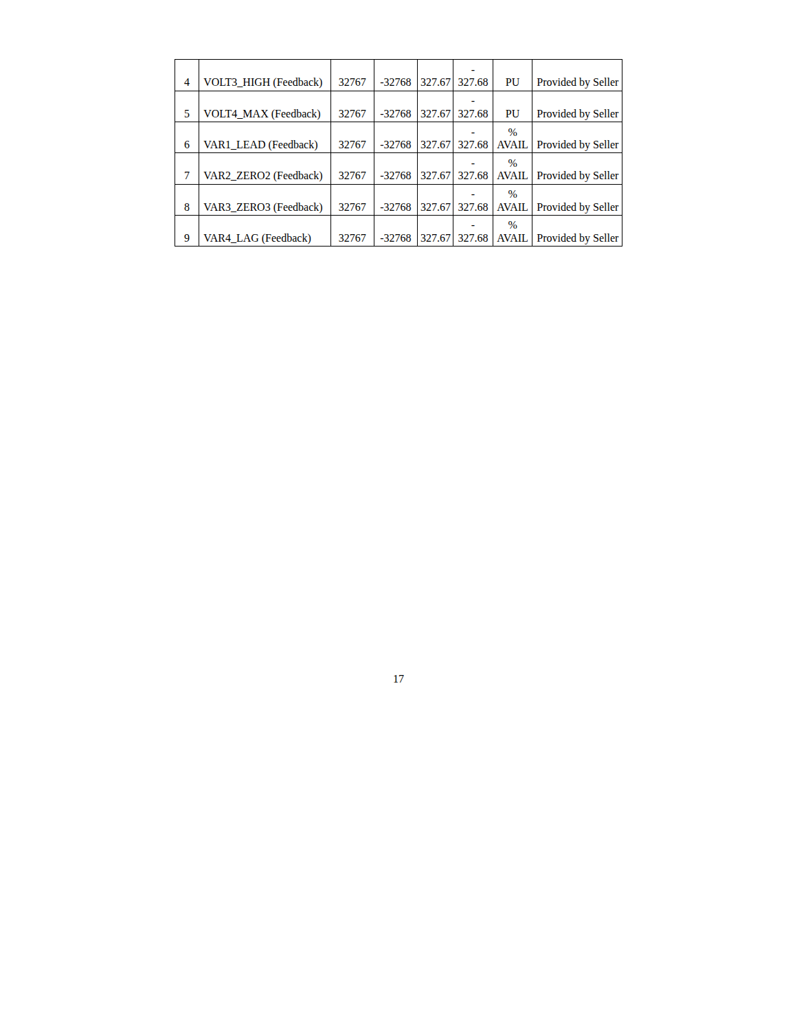| 4 | VOLT3_HIGH (Feedback) | 32767 | -32768 | 327.67 | - 327.68 | PU | Provided by Seller |
| 5 | VOLT4_MAX (Feedback) | 32767 | -32768 | 327.67 | - 327.68 | PU | Provided by Seller |
| 6 | VAR1_LEAD (Feedback) | 32767 | -32768 | 327.67 | - 327.68 | % AVAIL | Provided by Seller |
| 7 | VAR2_ZERO2 (Feedback) | 32767 | -32768 | 327.67 | - 327.68 | % AVAIL | Provided by Seller |
| 8 | VAR3_ZERO3 (Feedback) | 32767 | -32768 | 327.67 | - 327.68 | % AVAIL | Provided by Seller |
| 9 | VAR4_LAG (Feedback) | 32767 | -32768 | 327.67 | - 327.68 | % AVAIL | Provided by Seller |
17